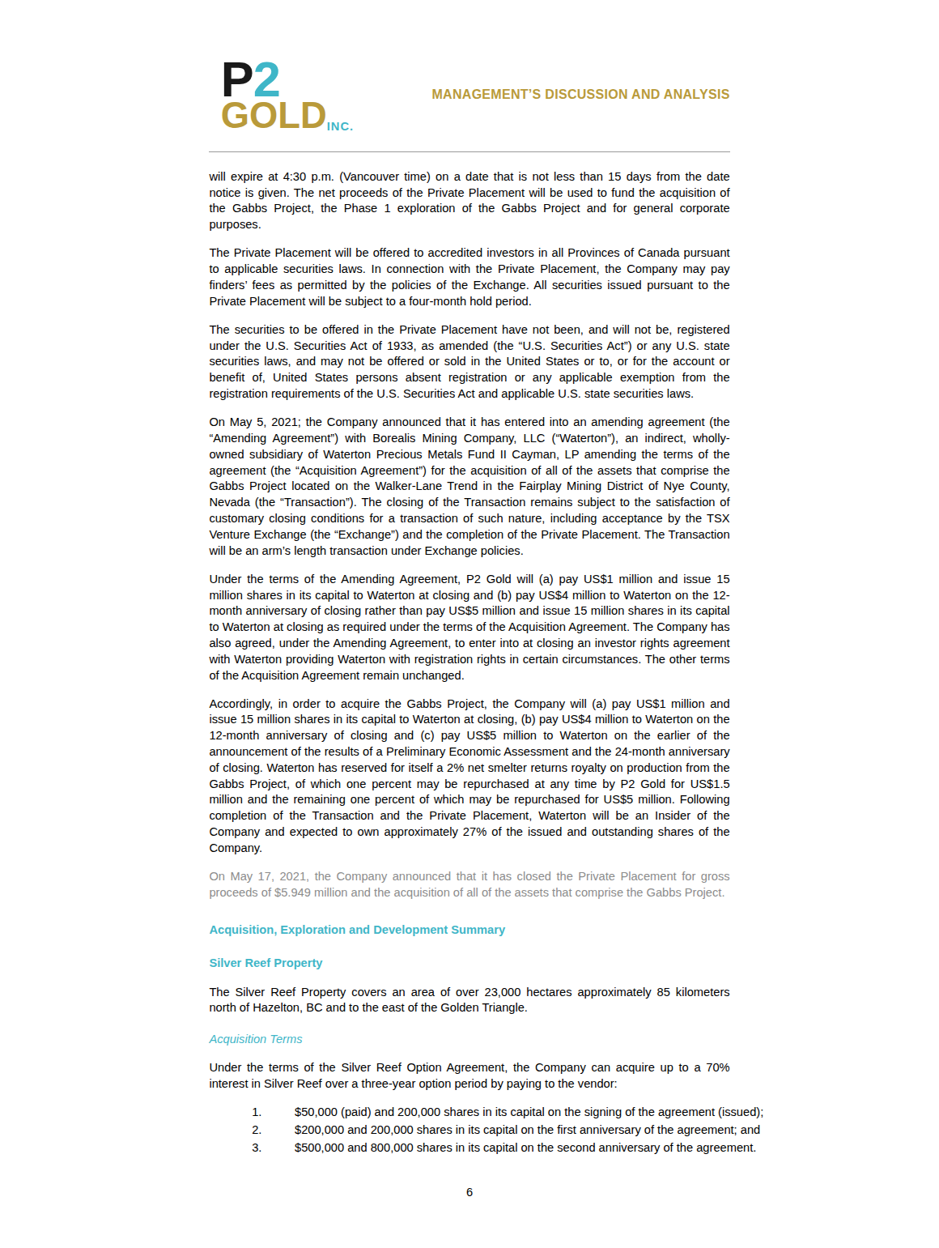P2
GOLD INC.
MANAGEMENT’S DISCUSSION AND ANALYSIS
will expire at 4:30 p.m. (Vancouver time) on a date that is not less than 15 days from the date notice is given. The net proceeds of the Private Placement will be used to fund the acquisition of the Gabbs Project, the Phase 1 exploration of the Gabbs Project and for general corporate purposes.
The Private Placement will be offered to accredited investors in all Provinces of Canada pursuant to applicable securities laws. In connection with the Private Placement, the Company may pay finders’ fees as permitted by the policies of the Exchange. All securities issued pursuant to the Private Placement will be subject to a four-month hold period.
The securities to be offered in the Private Placement have not been, and will not be, registered under the U.S. Securities Act of 1933, as amended (the “U.S. Securities Act”) or any U.S. state securities laws, and may not be offered or sold in the United States or to, or for the account or benefit of, United States persons absent registration or any applicable exemption from the registration requirements of the U.S. Securities Act and applicable U.S. state securities laws.
On May 5, 2021; the Company announced that it has entered into an amending agreement (the “Amending Agreement”) with Borealis Mining Company, LLC (“Waterton”), an indirect, wholly-owned subsidiary of Waterton Precious Metals Fund II Cayman, LP amending the terms of the agreement (the “Acquisition Agreement”) for the acquisition of all of the assets that comprise the Gabbs Project located on the Walker-Lane Trend in the Fairplay Mining District of Nye County, Nevada (the “Transaction”). The closing of the Transaction remains subject to the satisfaction of customary closing conditions for a transaction of such nature, including acceptance by the TSX Venture Exchange (the “Exchange”) and the completion of the Private Placement. The Transaction will be an arm’s length transaction under Exchange policies.
Under the terms of the Amending Agreement, P2 Gold will (a) pay US$1 million and issue 15 million shares in its capital to Waterton at closing and (b) pay US$4 million to Waterton on the 12-month anniversary of closing rather than pay US$5 million and issue 15 million shares in its capital to Waterton at closing as required under the terms of the Acquisition Agreement. The Company has also agreed, under the Amending Agreement, to enter into at closing an investor rights agreement with Waterton providing Waterton with registration rights in certain circumstances. The other terms of the Acquisition Agreement remain unchanged.
Accordingly, in order to acquire the Gabbs Project, the Company will (a) pay US$1 million and issue 15 million shares in its capital to Waterton at closing, (b) pay US$4 million to Waterton on the 12-month anniversary of closing and (c) pay US$5 million to Waterton on the earlier of the announcement of the results of a Preliminary Economic Assessment and the 24-month anniversary of closing. Waterton has reserved for itself a 2% net smelter returns royalty on production from the Gabbs Project, of which one percent may be repurchased at any time by P2 Gold for US$1.5 million and the remaining one percent of which may be repurchased for US$5 million. Following completion of the Transaction and the Private Placement, Waterton will be an Insider of the Company and expected to own approximately 27% of the issued and outstanding shares of the Company.
On May 17, 2021, the Company announced that it has closed the Private Placement for gross proceeds of $5.949 million and the acquisition of all of the assets that comprise the Gabbs Project.
Acquisition, Exploration and Development Summary
Silver Reef Property
The Silver Reef Property covers an area of over 23,000 hectares approximately 85 kilometers north of Hazelton, BC and to the east of the Golden Triangle.
Acquisition Terms
Under the terms of the Silver Reef Option Agreement, the Company can acquire up to a 70% interest in Silver Reef over a three-year option period by paying to the vendor:
| 1. | $50,000 (paid) and 200,000 shares in its capital on the signing of the agreement (issued); |
| 2. | $200,000 and 200,000 shares in its capital on the first anniversary of the agreement; and |
| 3. | $500,000 and 800,000 shares in its capital on the second anniversary of the agreement. |
6